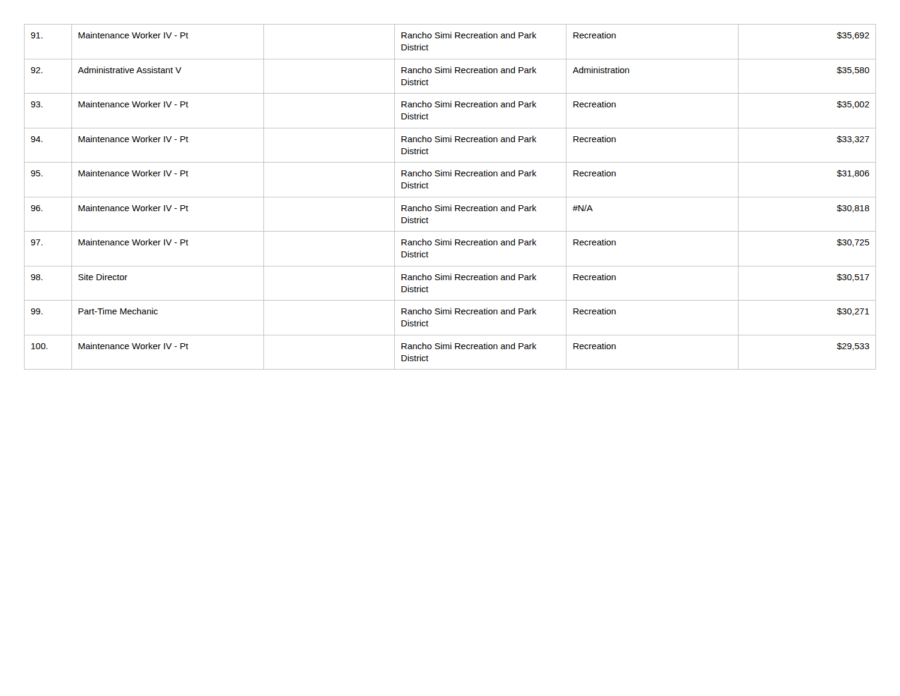| 91. | Maintenance Worker IV - Pt | | Rancho Simi Recreation and Park District | Recreation | $35,692 |
| 92. | Administrative Assistant V | | Rancho Simi Recreation and Park District | Administration | $35,580 |
| 93. | Maintenance Worker IV - Pt | | Rancho Simi Recreation and Park District | Recreation | $35,002 |
| 94. | Maintenance Worker IV - Pt | | Rancho Simi Recreation and Park District | Recreation | $33,327 |
| 95. | Maintenance Worker IV - Pt | | Rancho Simi Recreation and Park District | Recreation | $31,806 |
| 96. | Maintenance Worker IV - Pt | | Rancho Simi Recreation and Park District | #N/A | $30,818 |
| 97. | Maintenance Worker IV - Pt | | Rancho Simi Recreation and Park District | Recreation | $30,725 |
| 98. | Site Director | | Rancho Simi Recreation and Park District | Recreation | $30,517 |
| 99. | Part-Time Mechanic | | Rancho Simi Recreation and Park District | Recreation | $30,271 |
| 100. | Maintenance Worker IV - Pt | | Rancho Simi Recreation and Park District | Recreation | $29,533 |